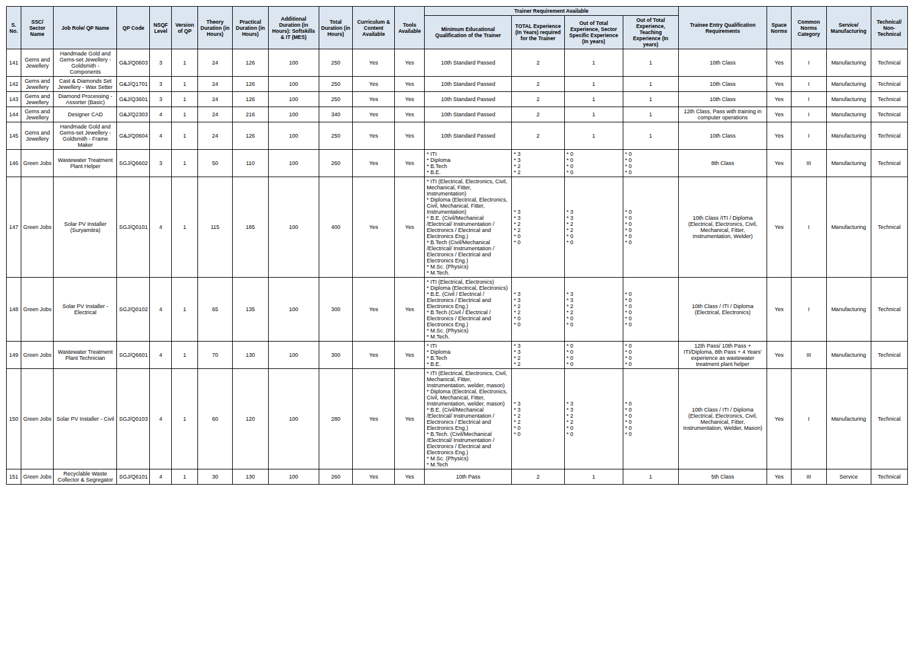| S. No. | SSC/ Sector Name | Job Role/ QP Name | QP Code | NSQF Level | Version of QP | Theory Duration (in Hours) | Practical Duration (in Hours) | Additional Duration (in Hours): Softskills & IT (MES) | Total Duration (in Hours) | Curriculum & Content Available | Tools Available | Trainer Requirement Available | Trainee Entry Qualification Requirements | Space Norms | Common Norms Category | Service/ Manufacturing | Technical/ Non-Technical |
| --- | --- | --- | --- | --- | --- | --- | --- | --- | --- | --- | --- | --- | --- | --- | --- | --- | --- |
| Minimum Educational Qualification of the Trainer | TOTAL Experience (In Years) required for the Trainer | Out of Total Experience, Sector Specific Experience (In years) | Out of Total Experience, Teaching Experience (In years) |
| 141 | Gems and Jewellery | Handmade Gold and Gems-set Jewellery - Goldsmith - Components | G&J/Q0603 | 3 | 1 | 24 | 126 | 100 | 250 | Yes | Yes | 10th Standard Passed | 2 | 1 | 1 | 10th Class | Yes | I | Manufacturing | Technical |
| 142 | Gems and Jewellery | Cast & Diamonds Set Jewellery - Wax Setter | G&J/Q1701 | 3 | 1 | 24 | 126 | 100 | 250 | Yes | Yes | 10th Standard Passed | 2 | 1 | 1 | 10th Class | Yes | I | Manufacturing | Technical |
| 143 | Gems and Jewellery | Diamond Processing - Assorter (Basic) | G&J/Q3601 | 3 | 1 | 24 | 126 | 100 | 250 | Yes | Yes | 10th Standard Passed | 2 | 1 | 1 | 10th Class | Yes | I | Manufacturing | Technical |
| 144 | Gems and Jewellery | Designer CAD | G&J/Q2303 | 4 | 1 | 24 | 216 | 100 | 340 | Yes | Yes | 10th Standard Passed | 2 | 1 | 1 | 12th Class, Pass with training in computer operations | Yes | I | Manufacturing | Technical |
| 145 | Gems and Jewellery | Handmade Gold and Gems-set Jewellery - Goldsmith - Frame Maker | G&J/Q0604 | 4 | 1 | 24 | 126 | 100 | 250 | Yes | Yes | 10th Standard Passed | 2 | 1 | 1 | 10th Class | Yes | I | Manufacturing | Technical |
| 146 | Green Jobs | Wastewater Treatment Plant Helper | SGJ/Q6602 | 3 | 1 | 50 | 110 | 100 | 260 | Yes | Yes | * ITI * Diploma * B.Tech * B.E. | * 3 * 3 * 2 * 2 | * 0 * 0 * 0 * 0 | * 0 * 0 * 0 * 0 | 8th Class | Yes | III | Manufacturing | Technical |
| 147 | Green Jobs | Solar PV Installer (Suryamitra) | SGJ/Q0101 | 4 | 1 | 115 | 185 | 100 | 400 | Yes | Yes | * ITI (Electrical, Electronics, Civil, Mechanical, Fitter, Instrumentation) * Diploma (Electrical, Electronics, Civil, Mechanical, Fitter, Instrumentation) * B.E. (Civil/Mechanical /Electrical/ Instrumentation / Electronics / Electrical and Electronics Eng.) * B.Tech (Civil/Mechanical /Electrical/ Instrumentation / Electronics / Electrical and Electronics Eng.) * M.Sc. (Physics) * M.Tech. | * 3 * 3 * 2 * 2 * 0 * 0 | * 3 * 3 * 2 * 2 * 0 * 0 | * 0 * 0 * 0 * 0 * 0 * 0 | 10th Class /ITI / Diploma (Electrical, Electronics, Civil, Mechanical, Fitter, Instrumentation, Welder) | Yes | I | Manufacturing | Technical |
| 148 | Green Jobs | Solar PV Installer - Electrical | SGJ/Q0102 | 4 | 1 | 65 | 135 | 100 | 300 | Yes | Yes | * ITI (Electrical, Electronics) * Diploma (Electrical, Electronics) * B.E. (Civil / Electrical / Electronics / Electrical and Electronics Eng.) * B.Tech (Civil / Electrical / Electronics / Electrical and Electronics Eng.) * M.Sc. (Physics) * M.Tech. | * 3 * 3 * 2 * 2 * 0 * 0 | * 3 * 3 * 2 * 2 * 0 * 0 | * 0 * 0 * 0 * 0 * 0 * 0 | 10th Class / ITI / Diploma (Electrical, Electronics) | Yes | I | Manufacturing | Technical |
| 149 | Green Jobs | Wastewater Treatment Plant Technician | SGJ/Q6601 | 4 | 1 | 70 | 130 | 100 | 300 | Yes | Yes | * ITI * Diploma * B.Tech * B.E. | * 3 * 3 * 2 * 2 | * 0 * 0 * 0 * 0 | * 0 * 0 * 0 * 0 | 12th Pass/ 10th Pass + ITI/Diploma, 8th Pass + 4 Years' experience as wastewater treatment plant helper | Yes | III | Manufacturing | Technical |
| 150 | Green Jobs | Solar PV Installer - Civil | SGJ/Q0103 | 4 | 1 | 60 | 120 | 100 | 280 | Yes | Yes | * ITI (Electrical, Electronics, Civil, Mechanical, Fitter, Instrumentation, welder, mason) * Diploma (Electrical, Electronics, Civil, Mechanical, Fitter, Instrumentation, welder, mason) * B.E. (Civil/Mechanical /Electrical/ Instrumentation / Electronics / Electrical and Electronics Eng.) * B.Tech. (Civil/Mechanical /Electrical/ Instrumentation / Electronics / Electrical and Electronics Eng.) * M.Sc. (Physics) * M.Tech | * 3 * 3 * 2 * 2 * 0 * 0 | * 3 * 3 * 2 * 2 * 0 * 0 | * 0 * 0 * 0 * 0 * 0 * 0 | 10th Class / ITI / Diploma (Electrical, Electronics, Civil, Mechanical, Fitter, Instrumentation, Welder, Mason) | Yes | I | Manufacturing | Technical |
| 151 | Green Jobs | Recyclable Waste Collector & Segregator | SGJ/Q6101 | 4 | 1 | 30 | 130 | 100 | 260 | Yes | Yes | 10th Pass | 2 | 1 | 1 | 5th Class | Yes | III | Service | Technical |